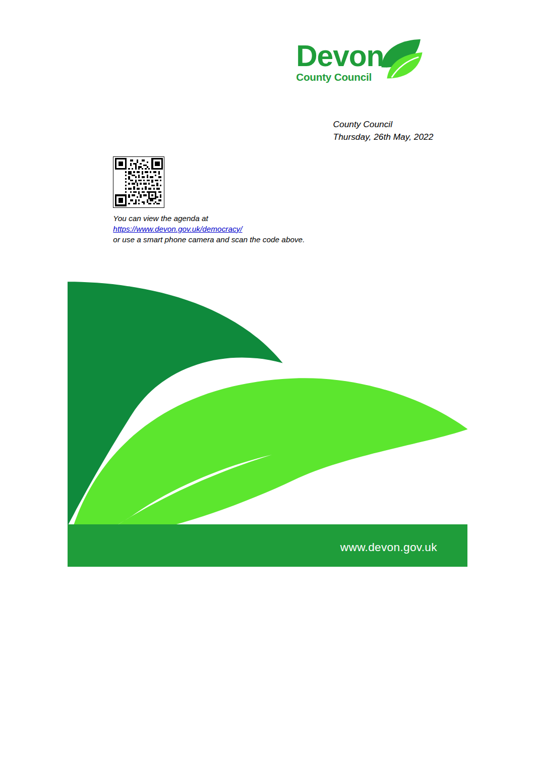Devon
County Council
County Council
Thursday, 26th May, 2022
You can view the agenda at
https://www.devon.gov.uk/democracy/
or use a smart phone camera and scan the code above.
www.devon.gov.uk